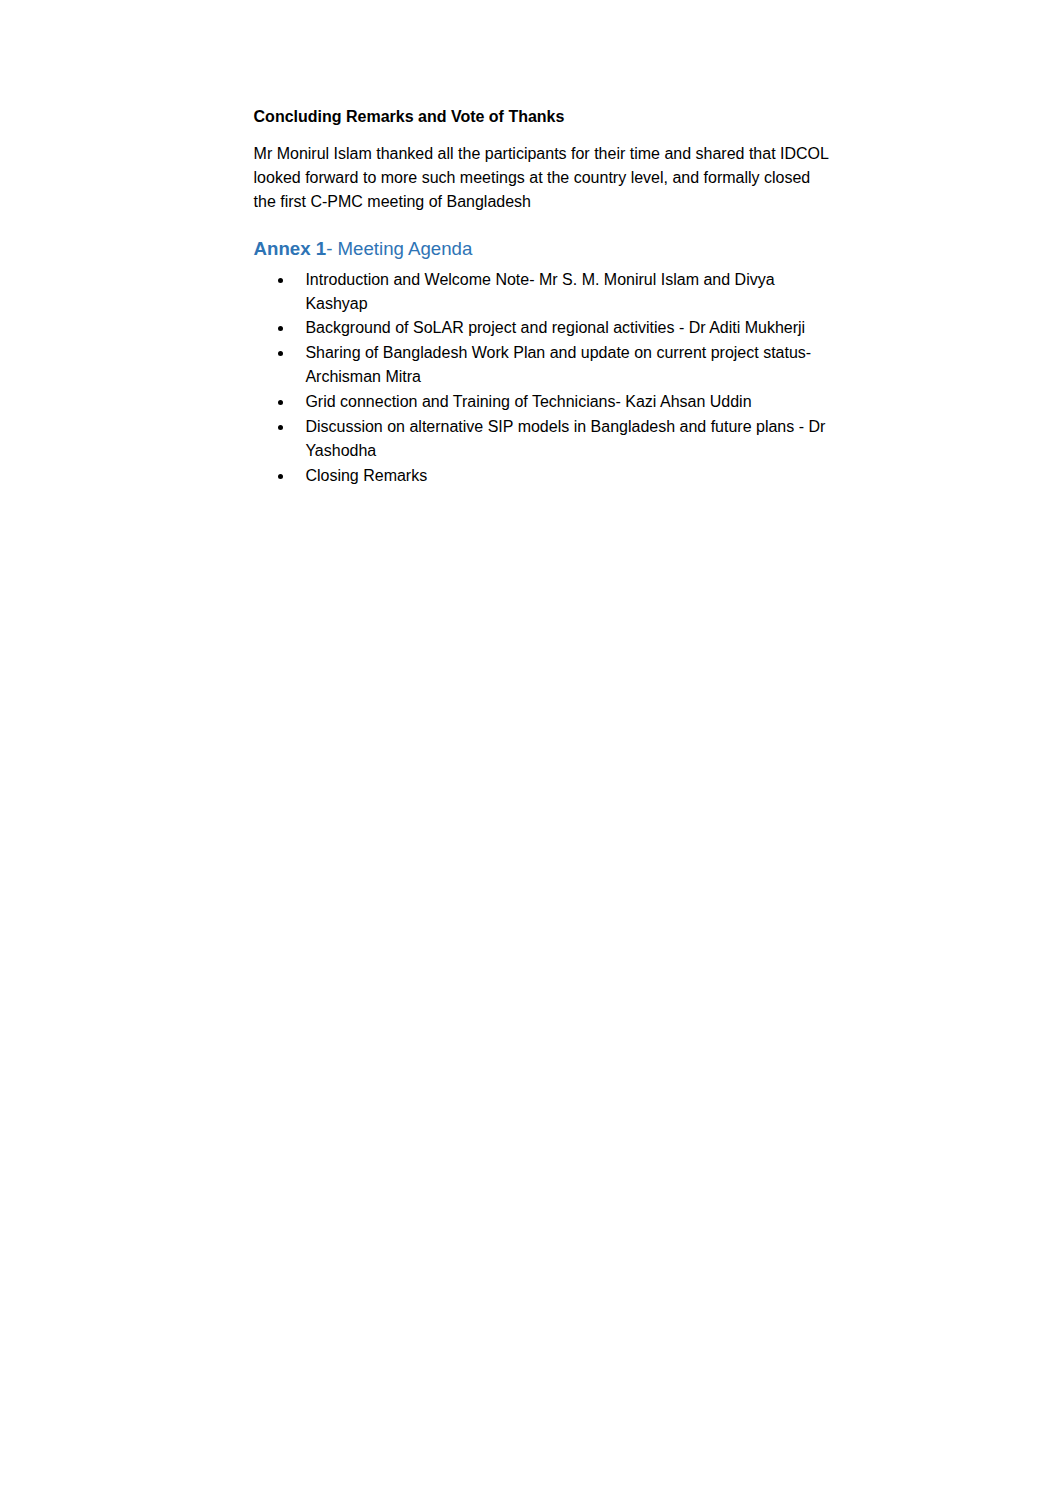Concluding Remarks and Vote of Thanks
Mr Monirul Islam thanked all the participants for their time and shared that IDCOL looked forward to more such meetings at the country level, and formally closed the first C-PMC meeting of Bangladesh
Annex 1- Meeting Agenda
Introduction and Welcome Note- Mr S. M. Monirul Islam and Divya Kashyap
Background of SoLAR project and regional activities - Dr Aditi Mukherji
Sharing of Bangladesh Work Plan and update on current project status- Archisman Mitra
Grid connection and Training of Technicians- Kazi Ahsan Uddin
Discussion on alternative SIP models in Bangladesh and future plans - Dr Yashodha
Closing Remarks